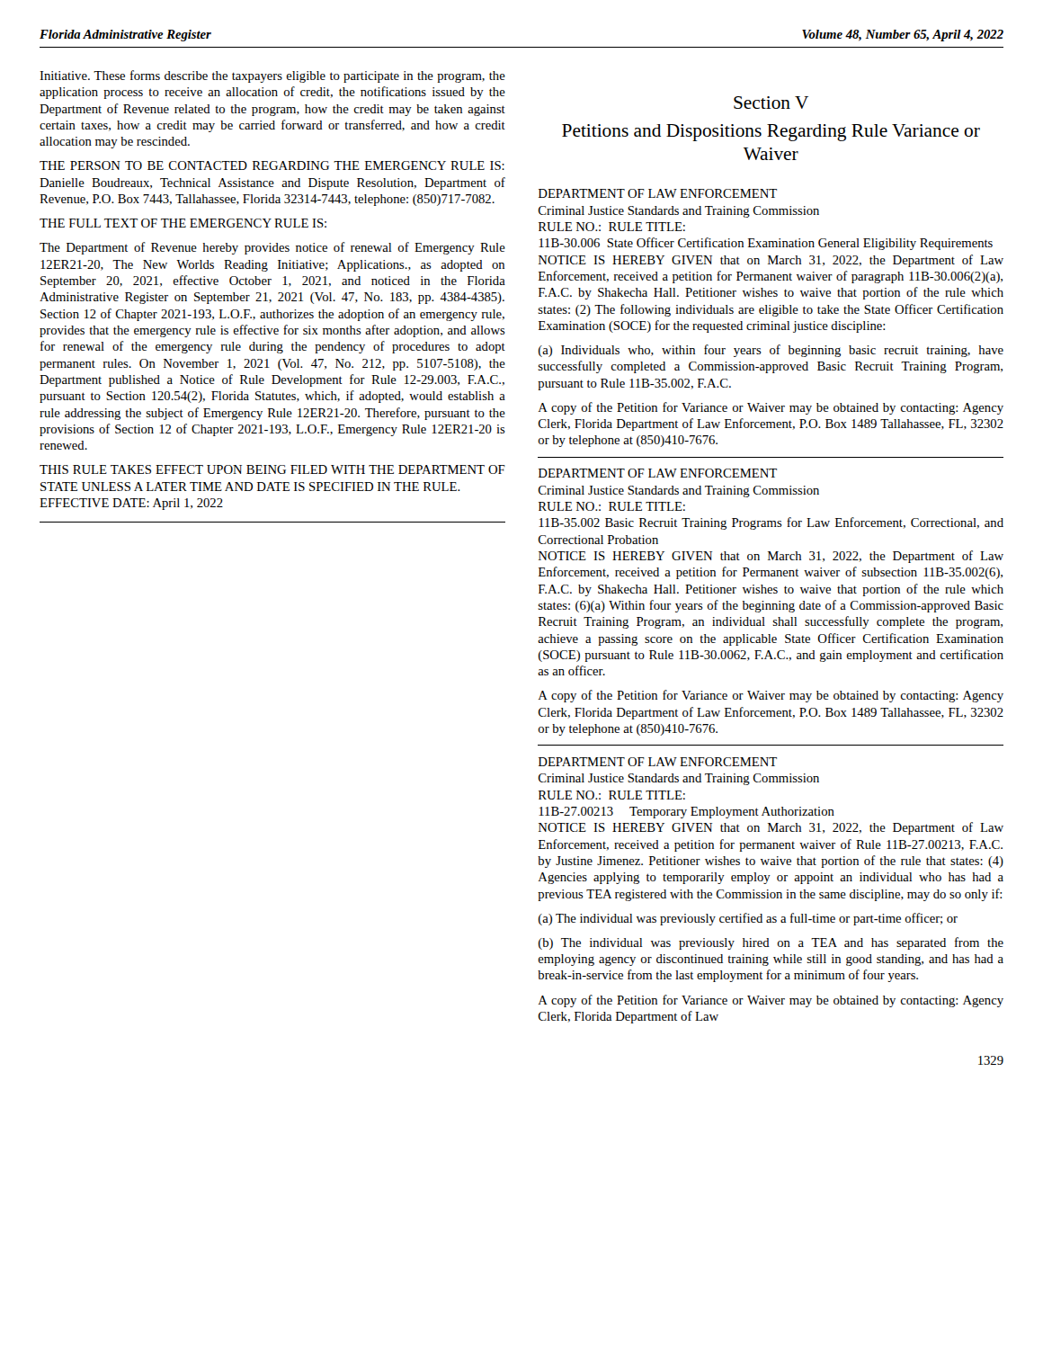Florida Administrative Register Volume 48, Number 65, April 4, 2022
Initiative. These forms describe the taxpayers eligible to participate in the program, the application process to receive an allocation of credit, the notifications issued by the Department of Revenue related to the program, how the credit may be taken against certain taxes, how a credit may be carried forward or transferred, and how a credit allocation may be rescinded.
THE PERSON TO BE CONTACTED REGARDING THE EMERGENCY RULE IS: Danielle Boudreaux, Technical Assistance and Dispute Resolution, Department of Revenue, P.O. Box 7443, Tallahassee, Florida 32314-7443, telephone: (850)717-7082.
THE FULL TEXT OF THE EMERGENCY RULE IS:
The Department of Revenue hereby provides notice of renewal of Emergency Rule 12ER21-20, The New Worlds Reading Initiative; Applications., as adopted on September 20, 2021, effective October 1, 2021, and noticed in the Florida Administrative Register on September 21, 2021 (Vol. 47, No. 183, pp. 4384-4385). Section 12 of Chapter 2021-193, L.O.F., authorizes the adoption of an emergency rule, provides that the emergency rule is effective for six months after adoption, and allows for renewal of the emergency rule during the pendency of procedures to adopt permanent rules. On November 1, 2021 (Vol. 47, No. 212, pp. 5107-5108), the Department published a Notice of Rule Development for Rule 12-29.003, F.A.C., pursuant to Section 120.54(2), Florida Statutes, which, if adopted, would establish a rule addressing the subject of Emergency Rule 12ER21-20. Therefore, pursuant to the provisions of Section 12 of Chapter 2021-193, L.O.F., Emergency Rule 12ER21-20 is renewed.
THIS RULE TAKES EFFECT UPON BEING FILED WITH THE DEPARTMENT OF STATE UNLESS A LATER TIME AND DATE IS SPECIFIED IN THE RULE.
EFFECTIVE DATE: April 1, 2022
Section V
Petitions and Dispositions Regarding Rule Variance or Waiver
DEPARTMENT OF LAW ENFORCEMENT
Criminal Justice Standards and Training Commission
RULE NO.: RULE TITLE:
11B-30.006 State Officer Certification Examination General Eligibility Requirements
NOTICE IS HEREBY GIVEN that on March 31, 2022, the Department of Law Enforcement, received a petition for Permanent waiver of paragraph 11B-30.006(2)(a), F.A.C. by Shakecha Hall. Petitioner wishes to waive that portion of the rule which states: (2) The following individuals are eligible to take the State Officer Certification Examination (SOCE) for the requested criminal justice discipline:
(a) Individuals who, within four years of beginning basic recruit training, have successfully completed a Commission-approved Basic Recruit Training Program, pursuant to Rule 11B-35.002, F.A.C.
A copy of the Petition for Variance or Waiver may be obtained by contacting: Agency Clerk, Florida Department of Law Enforcement, P.O. Box 1489 Tallahassee, FL, 32302 or by telephone at (850)410-7676.
DEPARTMENT OF LAW ENFORCEMENT
Criminal Justice Standards and Training Commission
RULE NO.: RULE TITLE:
11B-35.002 Basic Recruit Training Programs for Law Enforcement, Correctional, and Correctional Probation
NOTICE IS HEREBY GIVEN that on March 31, 2022, the Department of Law Enforcement, received a petition for Permanent waiver of subsection 11B-35.002(6), F.A.C. by Shakecha Hall. Petitioner wishes to waive that portion of the rule which states: (6)(a) Within four years of the beginning date of a Commission-approved Basic Recruit Training Program, an individual shall successfully complete the program, achieve a passing score on the applicable State Officer Certification Examination (SOCE) pursuant to Rule 11B-30.0062, F.A.C., and gain employment and certification as an officer.
A copy of the Petition for Variance or Waiver may be obtained by contacting: Agency Clerk, Florida Department of Law Enforcement, P.O. Box 1489 Tallahassee, FL, 32302 or by telephone at (850)410-7676.
DEPARTMENT OF LAW ENFORCEMENT
Criminal Justice Standards and Training Commission
RULE NO.: RULE TITLE:
11B-27.00213 Temporary Employment Authorization
NOTICE IS HEREBY GIVEN that on March 31, 2022, the Department of Law Enforcement, received a petition for permanent waiver of Rule 11B-27.00213, F.A.C. by Justine Jimenez. Petitioner wishes to waive that portion of the rule that states: (4) Agencies applying to temporarily employ or appoint an individual who has had a previous TEA registered with the Commission in the same discipline, may do so only if:
(a) The individual was previously certified as a full-time or part-time officer; or
(b) The individual was previously hired on a TEA and has separated from the employing agency or discontinued training while still in good standing, and has had a break-in-service from the last employment for a minimum of four years.
A copy of the Petition for Variance or Waiver may be obtained by contacting: Agency Clerk, Florida Department of Law
1329